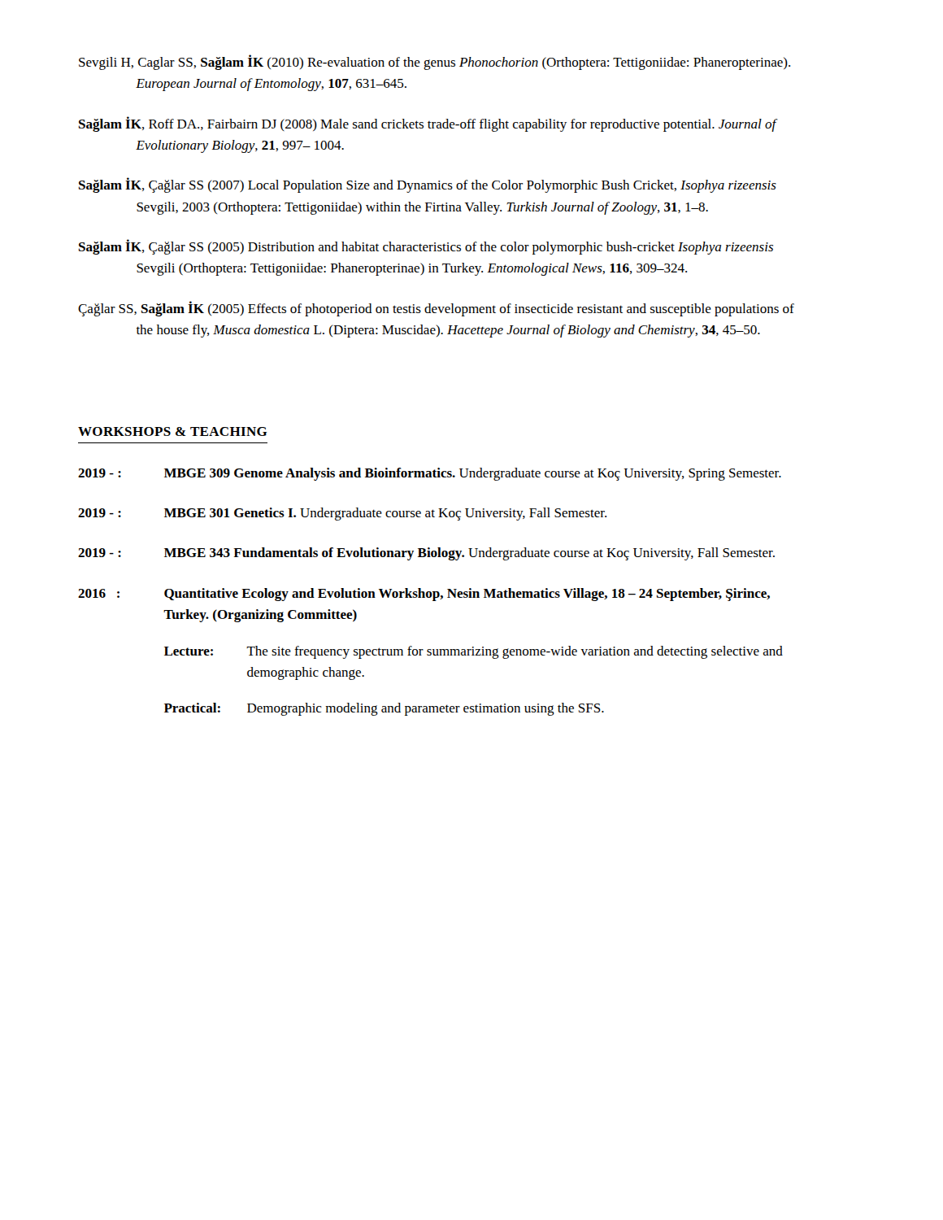Sevgili H, Caglar SS, Sağlam İK (2010) Re-evaluation of the genus Phonochorion (Orthoptera: Tettigoniidae: Phaneropterinae). European Journal of Entomology, 107, 631–645.
Sağlam İK, Roff DA., Fairbairn DJ (2008) Male sand crickets trade-off flight capability for reproductive potential. Journal of Evolutionary Biology, 21, 997– 1004.
Sağlam İK, Çağlar SS (2007) Local Population Size and Dynamics of the Color Polymorphic Bush Cricket, Isophya rizeensis Sevgili, 2003 (Orthoptera: Tettigoniidae) within the Firtina Valley. Turkish Journal of Zoology, 31, 1–8.
Sağlam İK, Çağlar SS (2005) Distribution and habitat characteristics of the color polymorphic bush-cricket Isophya rizeensis Sevgili (Orthoptera: Tettigoniidae: Phaneropterinae) in Turkey. Entomological News, 116, 309–324.
Çağlar SS, Sağlam İK (2005) Effects of photoperiod on testis development of insecticide resistant and susceptible populations of the house fly, Musca domestica L. (Diptera: Muscidae). Hacettepe Journal of Biology and Chemistry, 34, 45–50.
Workshops & Teaching
2019 - :
MBGE 309 Genome Analysis and Bioinformatics. Undergraduate course at Koç University, Spring Semester.
2019 - :
MBGE 301 Genetics I. Undergraduate course at Koç University, Fall Semester.
2019 - :
MBGE 343 Fundamentals of Evolutionary Biology. Undergraduate course at Koç University, Fall Semester.
2016 :
Quantitative Ecology and Evolution Workshop, Nesin Mathematics Village, 18 – 24 September, Şirince, Turkey. (Organizing Committee)
Lecture:
The site frequency spectrum for summarizing genome-wide variation and detecting selective and demographic change.
Practical:
Demographic modeling and parameter estimation using the SFS.